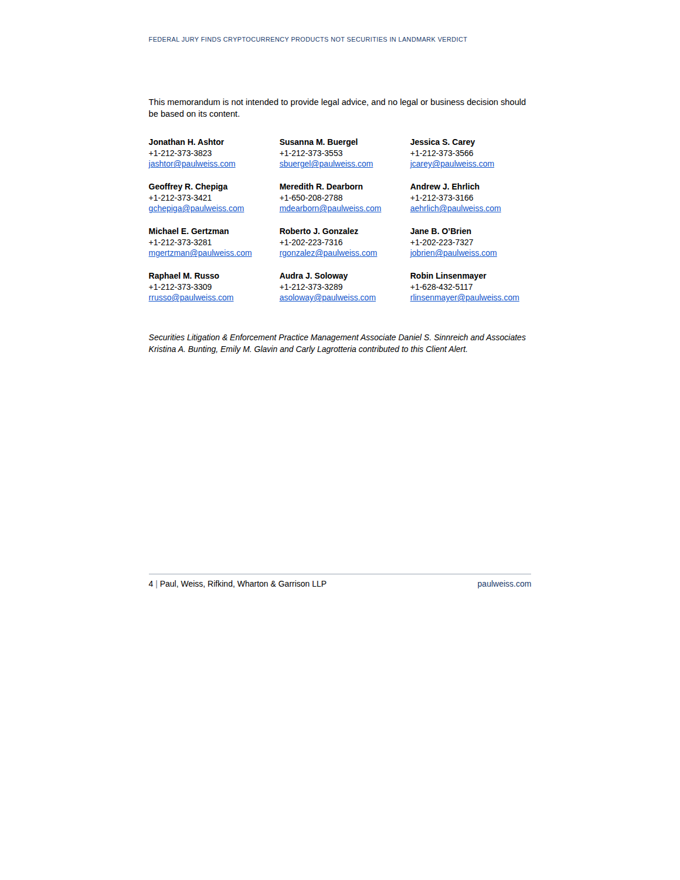Federal Jury Finds Cryptocurrency Products Not Securities in Landmark Verdict
This memorandum is not intended to provide legal advice, and no legal or business decision should be based on its content.
| Jonathan H. Ashtor +1-212-373-3823 jashtor@paulweiss.com | Susanna M. Buergel +1-212-373-3553 sbuergel@paulweiss.com | Jessica S. Carey +1-212-373-3566 jcarey@paulweiss.com |
| Geoffrey R. Chepiga +1-212-373-3421 gchepiga@paulweiss.com | Meredith R. Dearborn +1-650-208-2788 mdearborn@paulweiss.com | Andrew J. Ehrlich +1-212-373-3166 aehrlich@paulweiss.com |
| Michael E. Gertzman +1-212-373-3281 mgertzman@paulweiss.com | Roberto J. Gonzalez +1-202-223-7316 rgonzalez@paulweiss.com | Jane B. O’Brien +1-202-223-7327 jobrien@paulweiss.com |
| Raphael M. Russo +1-212-373-3309 rrusso@paulweiss.com | Audra J. Soloway +1-212-373-3289 asoloway@paulweiss.com | Robin Linsenmayer +1-628-432-5117 rlinsenmayer@paulweiss.com |
Securities Litigation & Enforcement Practice Management Associate Daniel S. Sinnreich and Associates Kristina A. Bunting, Emily M. Glavin and Carly Lagrotteria contributed to this Client Alert.
4|Paul, Weiss, Rifkind, Wharton & Garrison LLP
paulweiss.com